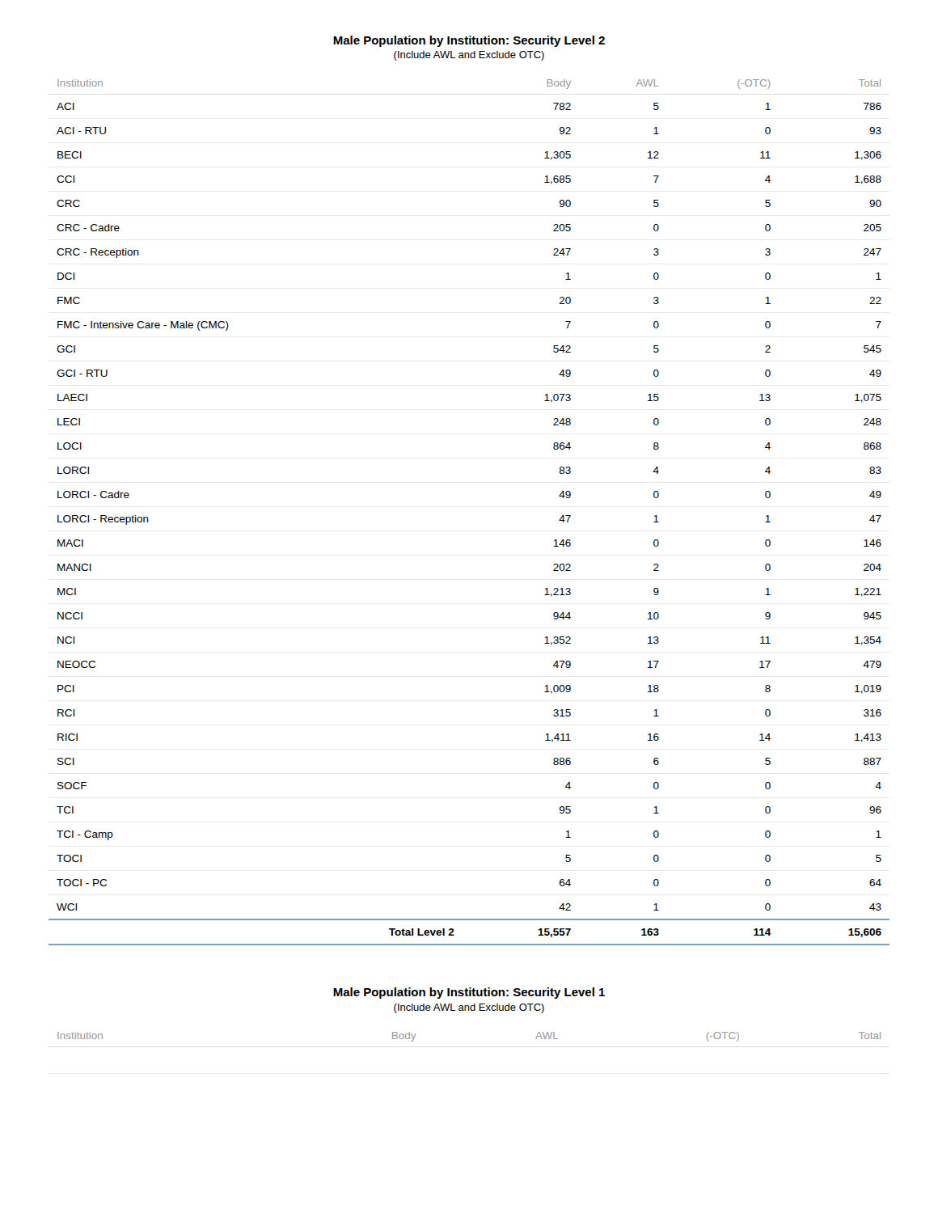Male Population by Institution: Security Level 2
(Include AWL and Exclude OTC)
| Institution | Body | AWL | (-OTC) | Total |
| --- | --- | --- | --- | --- |
| ACI | 782 | 5 | 1 | 786 |
| ACI - RTU | 92 | 1 | 0 | 93 |
| BECI | 1,305 | 12 | 11 | 1,306 |
| CCI | 1,685 | 7 | 4 | 1,688 |
| CRC | 90 | 5 | 5 | 90 |
| CRC - Cadre | 205 | 0 | 0 | 205 |
| CRC - Reception | 247 | 3 | 3 | 247 |
| DCI | 1 | 0 | 0 | 1 |
| FMC | 20 | 3 | 1 | 22 |
| FMC - Intensive Care - Male (CMC) | 7 | 0 | 0 | 7 |
| GCI | 542 | 5 | 2 | 545 |
| GCI - RTU | 49 | 0 | 0 | 49 |
| LAECI | 1,073 | 15 | 13 | 1,075 |
| LECI | 248 | 0 | 0 | 248 |
| LOCI | 864 | 8 | 4 | 868 |
| LORCI | 83 | 4 | 4 | 83 |
| LORCI - Cadre | 49 | 0 | 0 | 49 |
| LORCI - Reception | 47 | 1 | 1 | 47 |
| MACI | 146 | 0 | 0 | 146 |
| MANCI | 202 | 2 | 0 | 204 |
| MCI | 1,213 | 9 | 1 | 1,221 |
| NCCI | 944 | 10 | 9 | 945 |
| NCI | 1,352 | 13 | 11 | 1,354 |
| NEOCC | 479 | 17 | 17 | 479 |
| PCI | 1,009 | 18 | 8 | 1,019 |
| RCI | 315 | 1 | 0 | 316 |
| RICI | 1,411 | 16 | 14 | 1,413 |
| SCI | 886 | 6 | 5 | 887 |
| SOCF | 4 | 0 | 0 | 4 |
| TCI | 95 | 1 | 0 | 96 |
| TCI - Camp | 1 | 0 | 0 | 1 |
| TOCI | 5 | 0 | 0 | 5 |
| TOCI - PC | 64 | 0 | 0 | 64 |
| WCI | 42 | 1 | 0 | 43 |
| Total Level 2 | 15,557 | 163 | 114 | 15,606 |
Male Population by Institution: Security Level 1
(Include AWL and Exclude OTC)
| Institution | Body | AWL | (-OTC) | Total |
| --- | --- | --- | --- | --- |